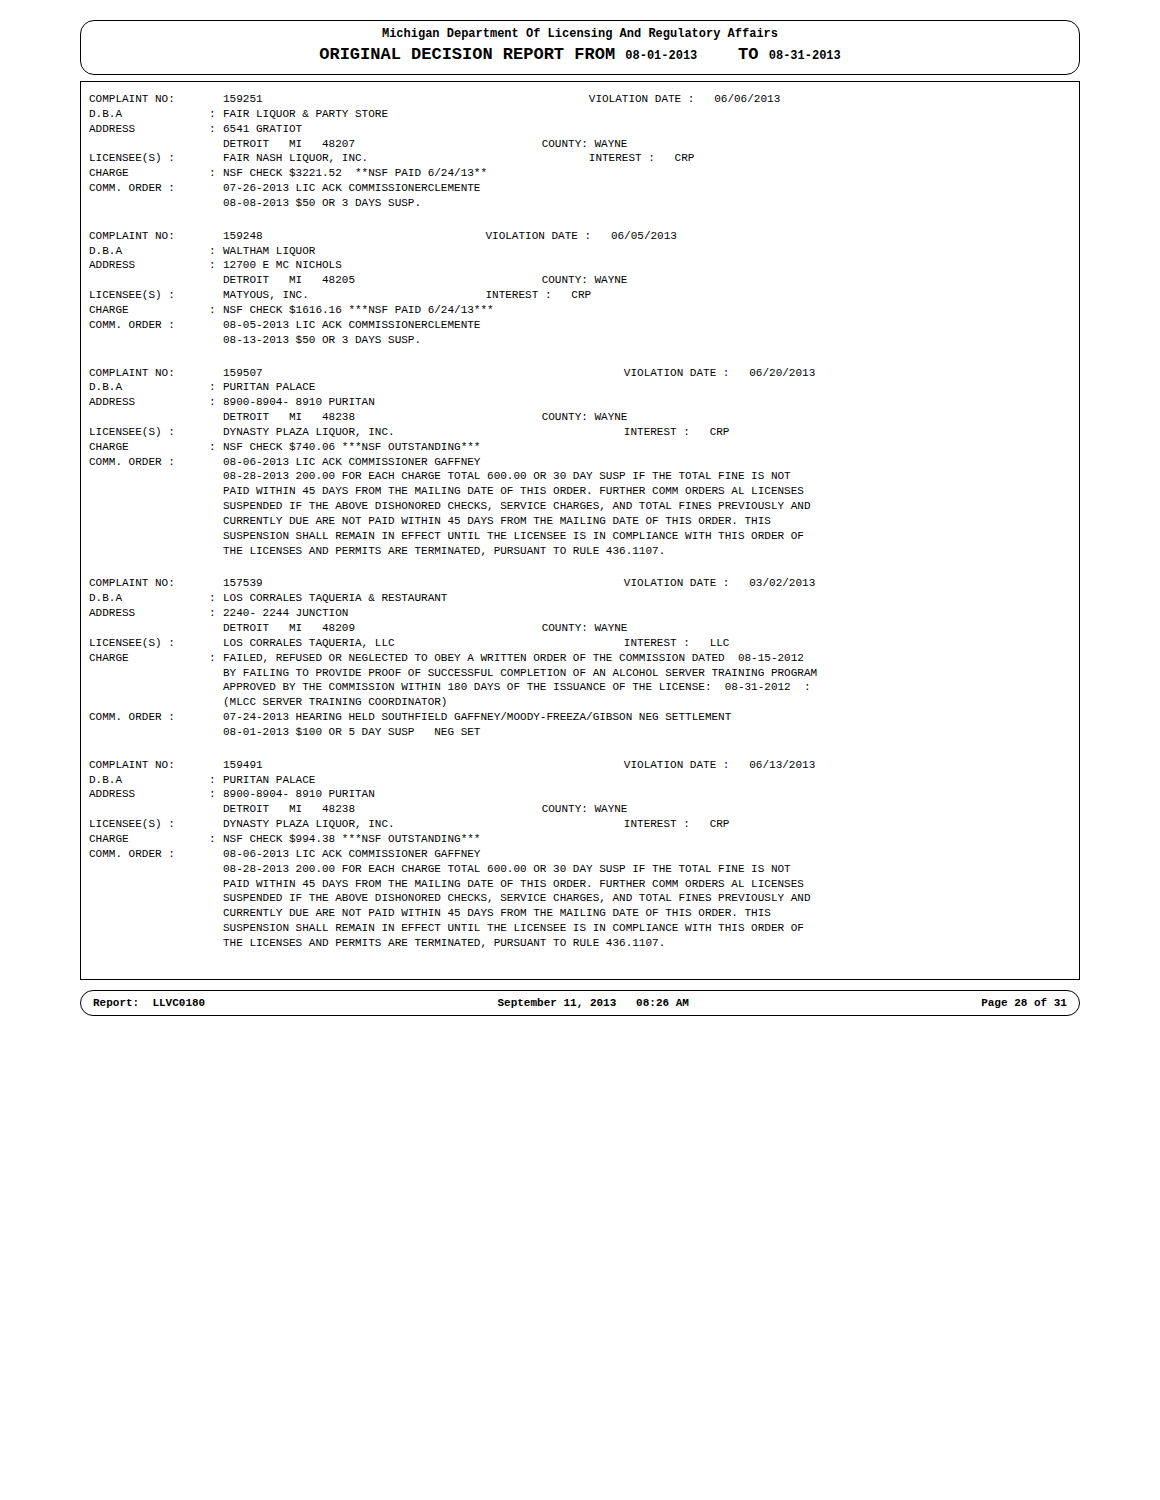Michigan Department Of Licensing And Regulatory Affairs
ORIGINAL DECISION REPORT FROM 08-01-2013 TO 08-31-2013
| COMPLAINT NO: | | 159251 | VIOLATION DATE : 06/06/2013 |
| D.B.A | : | FAIR LIQUOR & PARTY STORE |
| ADDRESS | : | 6541 GRATIOT |
| | | DETROIT MI 48207 COUNTY: WAYNE |
| LICENSEE(S) : | | FAIR NASH LIQUOR, INC. | INTEREST : CRP |
| CHARGE | : | NSF CHECK $3221.52 **NSF PAID 6/24/13** |
| COMM. ORDER : | | 07-26-2013 LIC ACK COMMISSIONERCLEMENTE |
| | | 08-08-2013 $50 OR 3 DAYS SUSP. |
| COMPLAINT NO: | | 159248 | VIOLATION DATE : 06/05/2013 |
| D.B.A | : | WALTHAM LIQUOR |
| ADDRESS | : | 12700 E MC NICHOLS |
| | | DETROIT MI 48205 COUNTY: WAYNE |
| LICENSEE(S) : | | MATYOUS, INC. | INTEREST : CRP |
| CHARGE | : | NSF CHECK $1616.16 ***NSF PAID 6/24/13*** |
| COMM. ORDER : | | 08-05-2013 LIC ACK COMMISSIONERCLEMENTE |
| | | 08-13-2013 $50 OR 3 DAYS SUSP. |
| COMPLAINT NO: | | 159507 | VIOLATION DATE : 06/20/2013 |
| D.B.A | : | PURITAN PALACE |
| ADDRESS | : | 8900-8904- 8910 PURITAN |
| | | DETROIT MI 48238 COUNTY: WAYNE |
| LICENSEE(S) : | | DYNASTY PLAZA LIQUOR, INC. | INTEREST : CRP |
| CHARGE | : | NSF CHECK $740.06 ***NSF OUTSTANDING*** |
| COMM. ORDER : | | 08-06-2013 LIC ACK COMMISSIONER GAFFNEY |
| | | 08-28-2013 200.00 FOR EACH CHARGE TOTAL 600.00 OR 30 DAY SUSP IF THE TOTAL FINE IS NOT PAID WITHIN 45 DAYS FROM THE MAILING DATE OF THIS ORDER. FURTHER COMM ORDERS AL LICENSES SUSPENDED IF THE ABOVE DISHONORED CHECKS, SERVICE CHARGES, AND TOTAL FINES PREVIOUSLY AND CURRENTLY DUE ARE NOT PAID WITHIN 45 DAYS FROM THE MAILING DATE OF THIS ORDER. THIS SUSPENSION SHALL REMAIN IN EFFECT UNTIL THE LICENSEE IS IN COMPLIANCE WITH THIS ORDER OF THE LICENSES AND PERMITS ARE TERMINATED, PURSUANT TO RULE 436.1107. |
| COMPLAINT NO: | | 157539 | VIOLATION DATE : 03/02/2013 |
| D.B.A | : | LOS CORRALES TAQUERIA & RESTAURANT |
| ADDRESS | : | 2240- 2244 JUNCTION |
| | | DETROIT MI 48209 COUNTY: WAYNE |
| LICENSEE(S) : | | LOS CORRALES TAQUERIA, LLC | INTEREST : LLC |
| CHARGE | : | FAILED, REFUSED OR NEGLECTED TO OBEY A WRITTEN ORDER OF THE COMMISSION DATED 08-15-2012 BY FAILING TO PROVIDE PROOF OF SUCCESSFUL COMPLETION OF AN ALCOHOL SERVER TRAINING PROGRAM APPROVED BY THE COMMISSION WITHIN 180 DAYS OF THE ISSUANCE OF THE LICENSE: 08-31-2012 : (MLCC SERVER TRAINING COORDINATOR) |
| COMM. ORDER : | | 07-24-2013 HEARING HELD SOUTHFIELD GAFFNEY/MOODY-FREEZA/GIBSON NEG SETTLEMENT |
| | | 08-01-2013 $100 OR 5 DAY SUSP NEG SET |
| COMPLAINT NO: | | 159491 | VIOLATION DATE : 06/13/2013 |
| D.B.A | : | PURITAN PALACE |
| ADDRESS | : | 8900-8904- 8910 PURITAN |
| | | DETROIT MI 48238 COUNTY: WAYNE |
| LICENSEE(S) : | | DYNASTY PLAZA LIQUOR, INC. | INTEREST : CRP |
| CHARGE | : | NSF CHECK $994.38 ***NSF OUTSTANDING*** |
| COMM. ORDER : | | 08-06-2013 LIC ACK COMMISSIONER GAFFNEY |
| | | 08-28-2013 200.00 FOR EACH CHARGE TOTAL 600.00 OR 30 DAY SUSP IF THE TOTAL FINE IS NOT PAID WITHIN 45 DAYS FROM THE MAILING DATE OF THIS ORDER. FURTHER COMM ORDERS AL LICENSES SUSPENDED IF THE ABOVE DISHONORED CHECKS, SERVICE CHARGES, AND TOTAL FINES PREVIOUSLY AND CURRENTLY DUE ARE NOT PAID WITHIN 45 DAYS FROM THE MAILING DATE OF THIS ORDER. THIS SUSPENSION SHALL REMAIN IN EFFECT UNTIL THE LICENSEE IS IN COMPLIANCE WITH THIS ORDER OF THE LICENSES AND PERMITS ARE TERMINATED, PURSUANT TO RULE 436.1107. |
Report: LLVC0180 September 11, 2013 08:26 AM Page 28 of 31